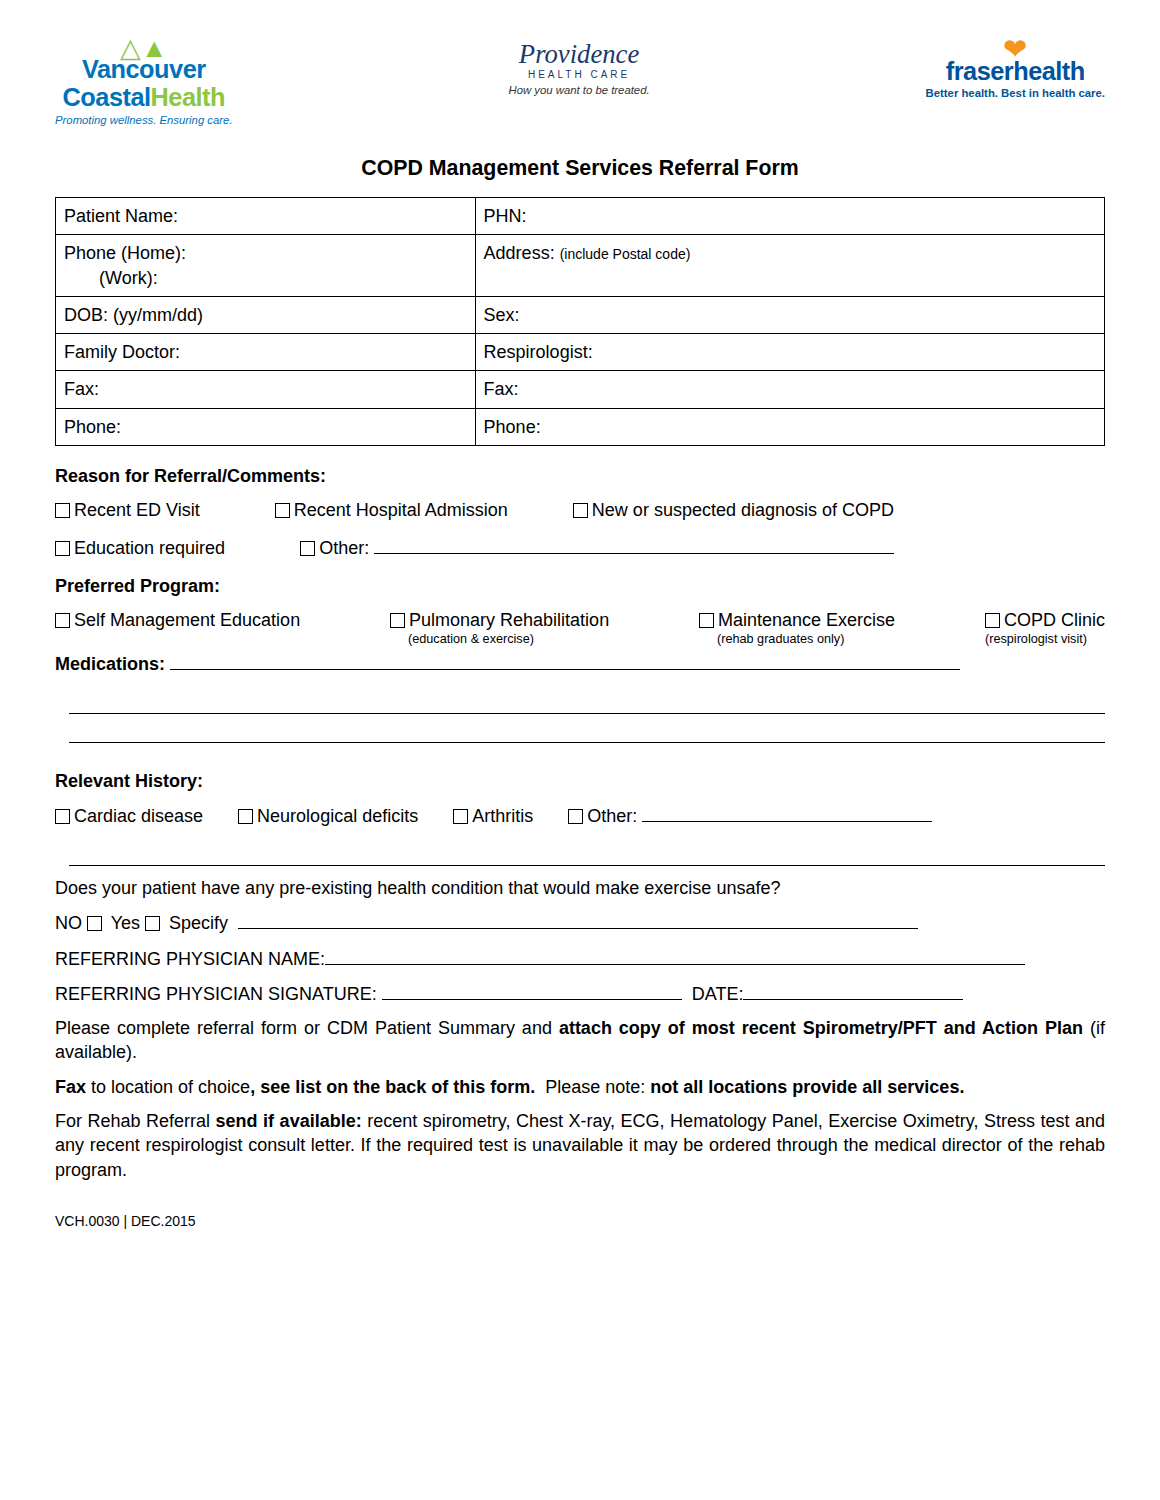△▲
Vancouver
Coastal Health
Promoting wellness. Ensuring care.
Providence
HEALTH CARE
How you want to be treated.
❤
fraser health
Better health. Best in health care.
COPD Management Services Referral Form
| Patient Name: | PHN: |
| Phone (Home): (Work): | Address: (include Postal code) |
| DOB: (yy/mm/dd) | Sex: |
| Family Doctor: | Respirologist: |
| Fax: | Fax: |
| Phone: | Phone: |
Reason for Referral/Comments:
Recent ED Visit Recent Hospital Admission New or suspected diagnosis of COPD
Education required Other:
Preferred Program:
Self Management Education
Pulmonary Rehabilitation(education & exercise)
Maintenance Exercise(rehab graduates only)
COPD Clinic(respirologist visit)
Medications:
Relevant History:
Cardiac disease Neurological deficits Arthritis Other:
Does your patient have any pre-existing health condition that would make exercise unsafe?
NO Yes Specify
REFERRING PHYSICIAN NAME:
REFERRING PHYSICIAN SIGNATURE: DATE:
Please complete referral form or CDM Patient Summary and attach copy of most recent Spirometry/PFT and Action Plan (if available).
Fax to location of choice, see list on the back of this form. Please note: not all locations provide all services.
For Rehab Referral send if available: recent spirometry, Chest X-ray, ECG, Hematology Panel, Exercise Oximetry, Stress test and any recent respirologist consult letter. If the required test is unavailable it may be ordered through the medical director of the rehab program.
VCH.0030 | DEC.2015